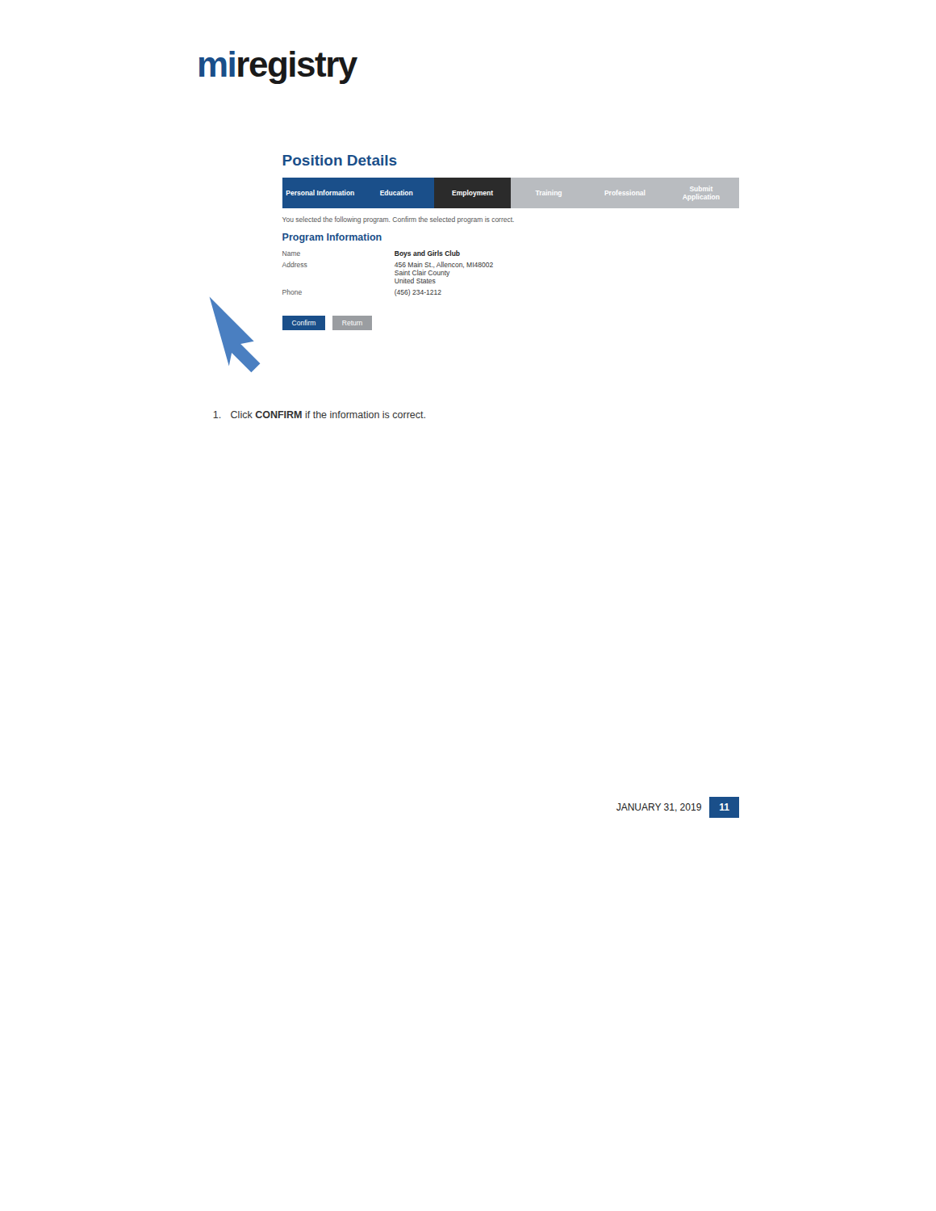mi registry
Position Details
Personal Information
Education
Employment
Training
Professional
Submit
Application
You selected the following program. Confirm the selected program is correct.
Program Information
| Name | Boys and Girls Club |
| Address | 456 Main St., Allencon, MI48002 Saint Clair County United States |
| Phone | (456) 234-1212 |
Confirm Return
Click CONFIRM if the information is correct.
JANUARY 31, 2019
11